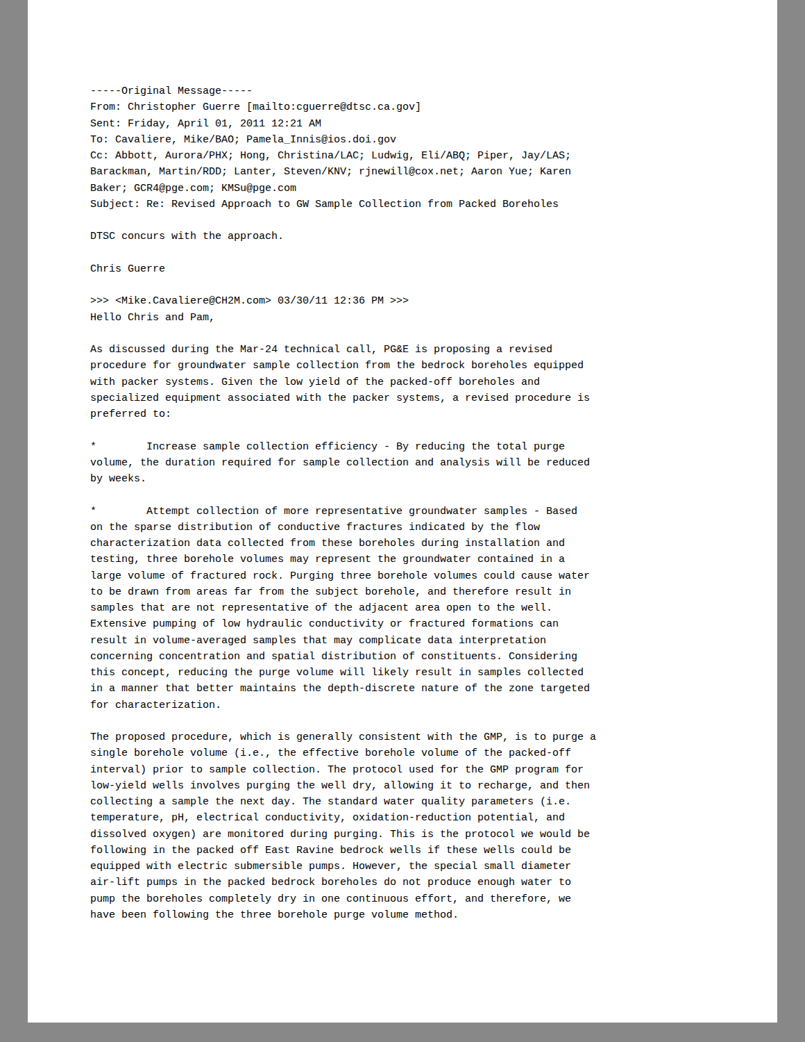-----Original Message-----
From: Christopher Guerre [mailto:cguerre@dtsc.ca.gov]
Sent: Friday, April 01, 2011 12:21 AM
To: Cavaliere, Mike/BAO; Pamela_Innis@ios.doi.gov
Cc: Abbott, Aurora/PHX; Hong, Christina/LAC; Ludwig, Eli/ABQ; Piper, Jay/LAS;
Barackman, Martin/RDD; Lanter, Steven/KNV; rjnewill@cox.net; Aaron Yue; Karen
Baker; GCR4@pge.com; KMSu@pge.com
Subject: Re: Revised Approach to GW Sample Collection from Packed Boreholes
DTSC concurs with the approach.
Chris Guerre
>>> <Mike.Cavaliere@CH2M.com> 03/30/11 12:36 PM >>> Hello Chris and Pam,
As discussed during the Mar-24 technical call, PG&E is proposing a revised procedure for groundwater sample collection from the bedrock boreholes equipped with packer systems. Given the low yield of the packed-off boreholes and specialized equipment associated with the packer systems, a revised procedure is preferred to:
* Increase sample collection efficiency - By reducing the total purge volume, the duration required for sample collection and analysis will be reduced by weeks.
* Attempt collection of more representative groundwater samples - Based on the sparse distribution of conductive fractures indicated by the flow characterization data collected from these boreholes during installation and testing, three borehole volumes may represent the groundwater contained in a large volume of fractured rock. Purging three borehole volumes could cause water to be drawn from areas far from the subject borehole, and therefore result in samples that are not representative of the adjacent area open to the well. Extensive pumping of low hydraulic conductivity or fractured formations can result in volume-averaged samples that may complicate data interpretation concerning concentration and spatial distribution of constituents. Considering this concept, reducing the purge volume will likely result in samples collected in a manner that better maintains the depth-discrete nature of the zone targeted for characterization.
The proposed procedure, which is generally consistent with the GMP, is to purge a single borehole volume (i.e., the effective borehole volume of the packed-off interval) prior to sample collection. The protocol used for the GMP program for low-yield wells involves purging the well dry, allowing it to recharge, and then collecting a sample the next day. The standard water quality parameters (i.e. temperature, pH, electrical conductivity, oxidation-reduction potential, and dissolved oxygen) are monitored during purging. This is the protocol we would be following in the packed off East Ravine bedrock wells if these wells could be equipped with electric submersible pumps. However, the special small diameter air-lift pumps in the packed bedrock boreholes do not produce enough water to pump the boreholes completely dry in one continuous effort, and therefore, we have been following the three borehole purge volume method.